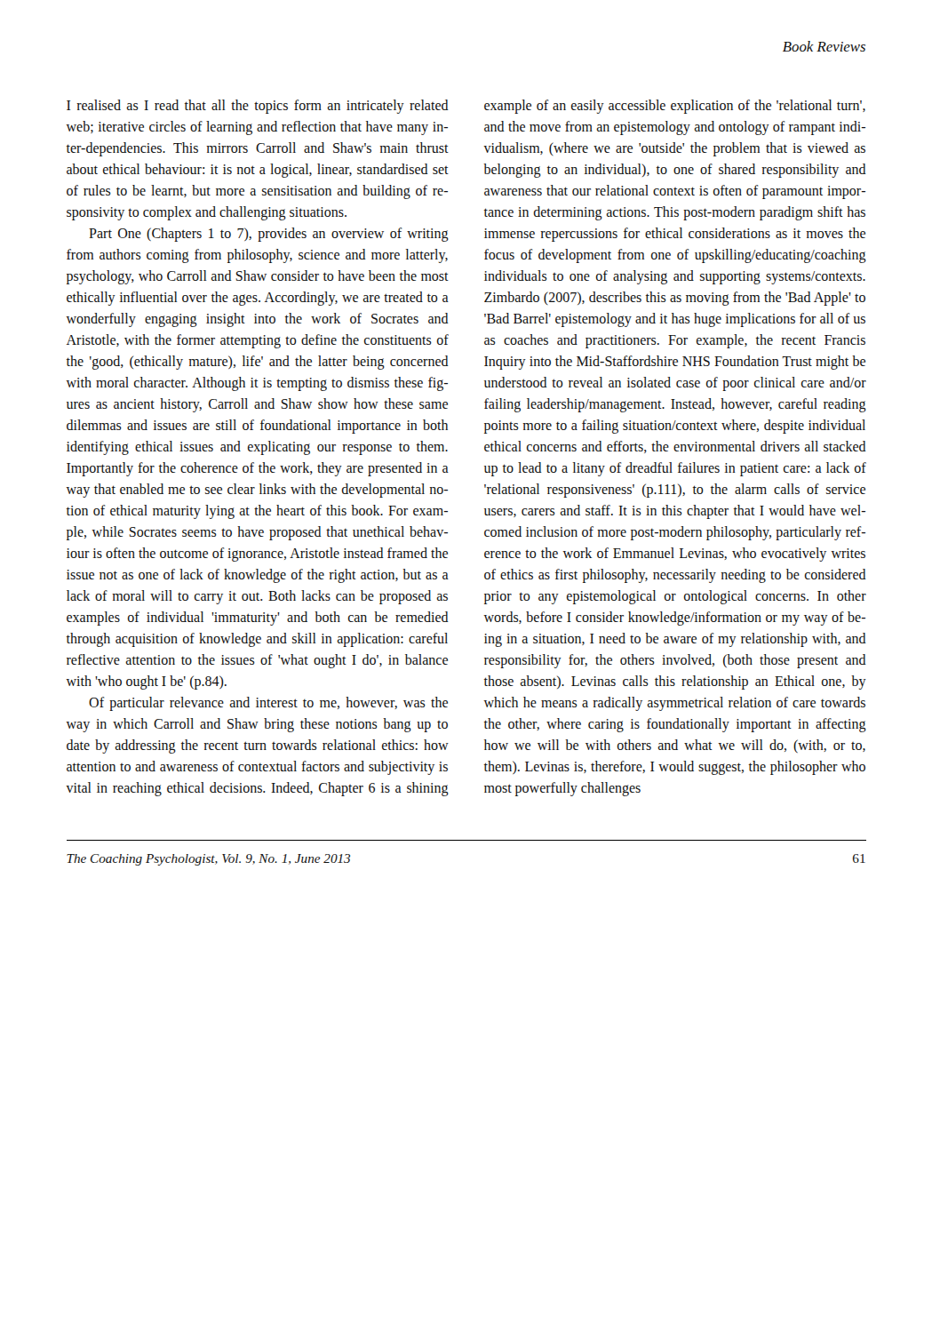Book Reviews
I realised as I read that all the topics form an intricately related web; iterative circles of learning and reflection that have many inter-dependencies. This mirrors Carroll and Shaw's main thrust about ethical behaviour: it is not a logical, linear, standardised set of rules to be learnt, but more a sensitisation and building of responsivity to complex and challenging situations.
Part One (Chapters 1 to 7), provides an overview of writing from authors coming from philosophy, science and more latterly, psychology, who Carroll and Shaw consider to have been the most ethically influential over the ages. Accordingly, we are treated to a wonderfully engaging insight into the work of Socrates and Aristotle, with the former attempting to define the constituents of the 'good, (ethically mature), life' and the latter being concerned with moral character. Although it is tempting to dismiss these figures as ancient history, Carroll and Shaw show how these same dilemmas and issues are still of foundational importance in both identifying ethical issues and explicating our response to them. Importantly for the coherence of the work, they are presented in a way that enabled me to see clear links with the developmental notion of ethical maturity lying at the heart of this book. For example, while Socrates seems to have proposed that unethical behaviour is often the outcome of ignorance, Aristotle instead framed the issue not as one of lack of knowledge of the right action, but as a lack of moral will to carry it out. Both lacks can be proposed as examples of individual 'immaturity' and both can be remedied through acquisition of knowledge and skill in application: careful reflective attention to the issues of 'what ought I do', in balance with 'who ought I be' (p.84).
Of particular relevance and interest to me, however, was the way in which Carroll and Shaw bring these notions bang up to date by addressing the recent turn towards relational ethics: how attention to and awareness of contextual factors and subjectivity is vital in reaching ethical decisions. Indeed, Chapter 6 is a shining example of an easily accessible explication of the 'relational turn', and the move from an epistemology and ontology of rampant individualism, (where we are 'outside' the problem that is viewed as belonging to an individual), to one of shared responsibility and awareness that our relational context is often of paramount importance in determining actions. This post-modern paradigm shift has immense repercussions for ethical considerations as it moves the focus of development from one of upskilling/educating/coaching individuals to one of analysing and supporting systems/contexts. Zimbardo (2007), describes this as moving from the 'Bad Apple' to 'Bad Barrel' epistemology and it has huge implications for all of us as coaches and practitioners. For example, the recent Francis Inquiry into the Mid-Staffordshire NHS Foundation Trust might be understood to reveal an isolated case of poor clinical care and/or failing leadership/management. Instead, however, careful reading points more to a failing situation/context where, despite individual ethical concerns and efforts, the environmental drivers all stacked up to lead to a litany of dreadful failures in patient care: a lack of 'relational responsiveness' (p.111), to the alarm calls of service users, carers and staff. It is in this chapter that I would have welcomed inclusion of more post-modern philosophy, particularly reference to the work of Emmanuel Levinas, who evocatively writes of ethics as first philosophy, necessarily needing to be considered prior to any epistemological or ontological concerns. In other words, before I consider knowledge/information or my way of being in a situation, I need to be aware of my relationship with, and responsibility for, the others involved, (both those present and those absent). Levinas calls this relationship an Ethical one, by which he means a radically asymmetrical relation of care towards the other, where caring is foundationally important in affecting how we will be with others and what we will do, (with, or to, them). Levinas is, therefore, I would suggest, the philosopher who most powerfully challenges
The Coaching Psychologist, Vol. 9, No. 1, June 2013 61